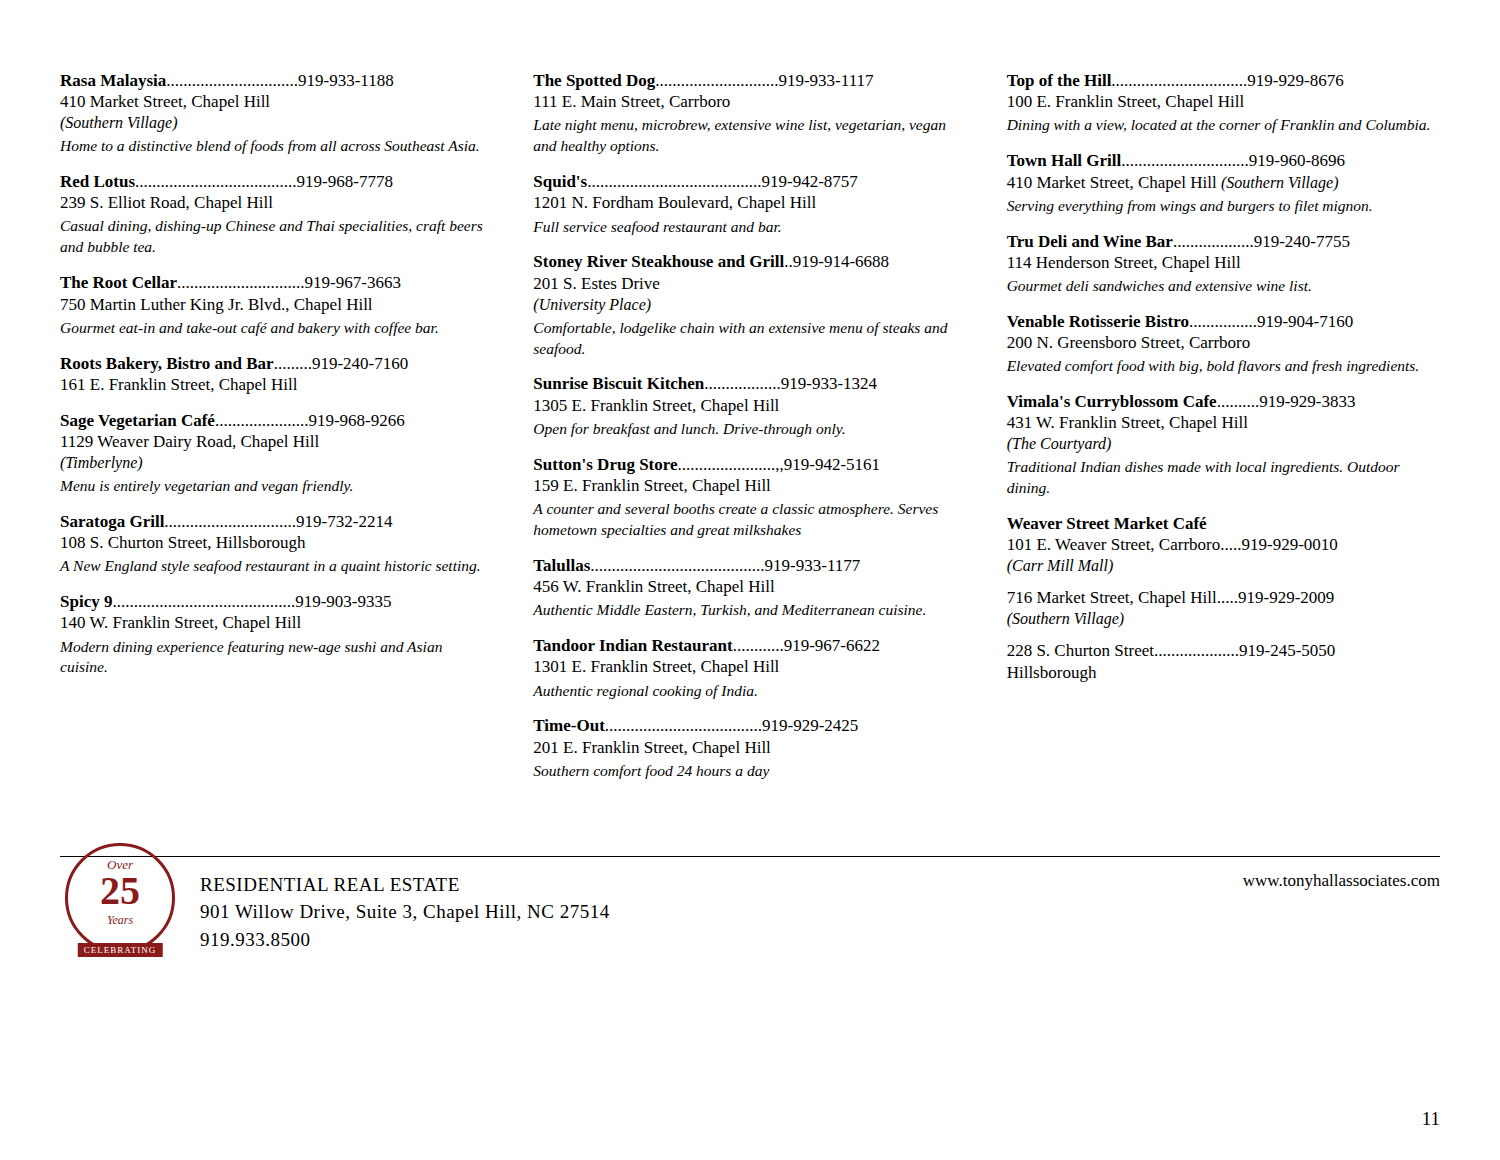Rasa Malaysia............................... 919-933-1188
410 Market Street, Chapel Hill
(Southern Village)
Home to a distinctive blend of foods from all across Southeast Asia.
Red Lotus...................................... 919-968-7778
239 S. Elliot Road, Chapel Hill
Casual dining, dishing-up Chinese and Thai specialities, craft beers and bubble tea.
The Root Cellar.............................. 919-967-3663
750 Martin Luther King Jr. Blvd., Chapel Hill
Gourmet eat-in and take-out café and bakery with coffee bar.
Roots Bakery, Bistro and Bar......... 919-240-7160
161 E. Franklin Street, Chapel Hill
Sage Vegetarian Café...................... 919-968-9266
1129 Weaver Dairy Road, Chapel Hill
(Timberlyne)
Menu is entirely vegetarian and vegan friendly.
Saratoga Grill............................... 919-732-2214
108 S. Churton Street, Hillsborough
A New England style seafood restaurant in a quaint historic setting.
Spicy 9........................................... 919-903-9335
140 W. Franklin Street, Chapel Hill
Modern dining experience featuring new-age sushi and Asian cuisine.
The Spotted Dog............................. 919-933-1117
111 E. Main Street, Carrboro
Late night menu, microbrew, extensive wine list, vegetarian, vegan and healthy options.
Squid's......................................... 919-942-8757
1201 N. Fordham Boulevard, Chapel Hill
Full service seafood restaurant and bar.
Stoney River Steakhouse and Grill.. 919-914-6688
201 S. Estes Drive
(University Place)
Comfortable, lodgelike chain with an extensive menu of steaks and seafood.
Sunrise Biscuit Kitchen.................. 919-933-1324
1305 E. Franklin Street, Chapel Hill
Open for breakfast and lunch. Drive-through only.
Sutton's Drug Store.......................,, 919-942-5161
159 E. Franklin Street, Chapel Hill
A counter and several booths create a classic atmosphere. Serves hometown specialties and great milkshakes
Talullas......................................... 919-933-1177
456 W. Franklin Street, Chapel Hill
Authentic Middle Eastern, Turkish, and Mediterranean cuisine.
Tandoor Indian Restaurant............ 919-967-6622
1301 E. Franklin Street, Chapel Hill
Authentic regional cooking of India.
Time-Out..................................... 919-929-2425
201 E. Franklin Street, Chapel Hill
Southern comfort food 24 hours a day
Top of the Hill................................ 919-929-8676
100 E. Franklin Street, Chapel Hill
Dining with a view, located at the corner of Franklin and Columbia.
Town Hall Grill.............................. 919-960-8696
410 Market Street, Chapel Hill (Southern Village)
Serving everything from wings and burgers to filet mignon.
Tru Deli and Wine Bar................... 919-240-7755
114 Henderson Street, Chapel Hill
Gourmet deli sandwiches and extensive wine list.
Venable Rotisserie Bistro................ 919-904-7160
200 N. Greensboro Street, Carrboro
Elevated comfort food with big, bold flavors and fresh ingredients.
Vimala's Curryblossom Cafe.......... 919-929-3833
431 W. Franklin Street, Chapel Hill
(The Courtyard)
Traditional Indian dishes made with local ingredients. Outdoor dining.
Weaver Street Market Café
101 E. Weaver Street, Carrboro..... 919-929-0010
(Carr Mill Mall)
716 Market Street, Chapel Hill..... 919-929-2009
(Southern Village)
228 S. Churton Street.................... 919-245-5050
Hillsborough
Over
25
Years
CELEBRATING
RESIDENTIAL REAL ESTATE
901 Willow Drive, Suite 3, Chapel Hill, NC 27514
919.933.8500
www.tonyhallassociates.com
11